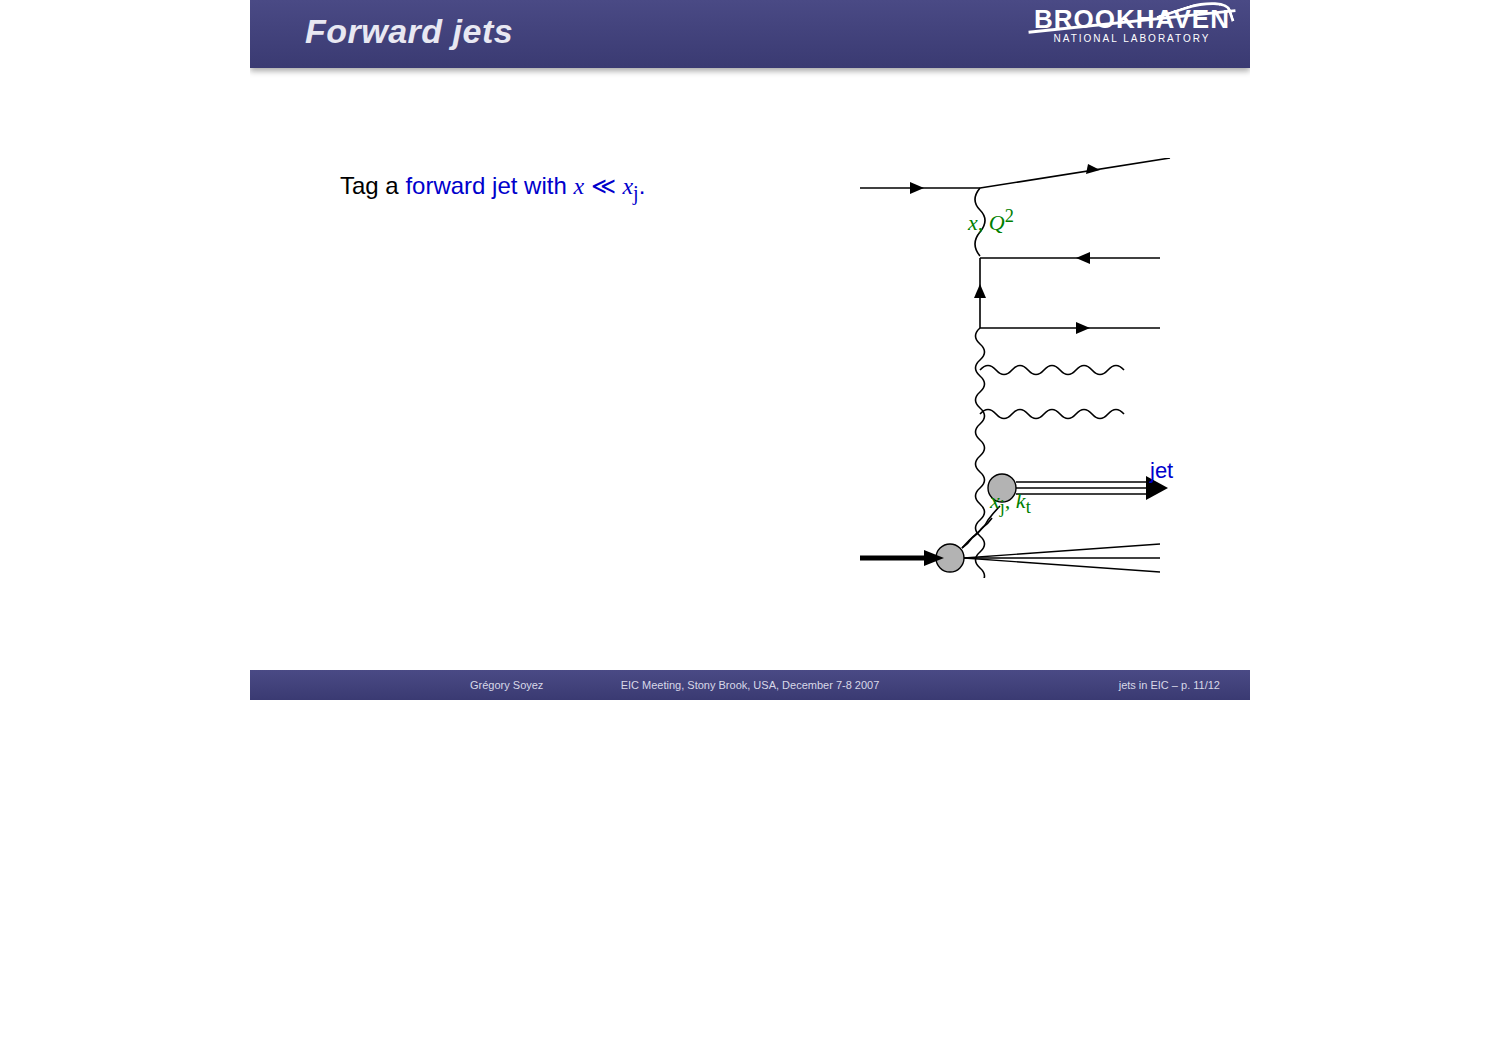Forward jets
BROOKHAVEN
NATIONAL LABORATORY
Tag a forward jet with x ≪ xj.
x, Q2 xj, kt jet
Grégory Soyez EIC Meeting, Stony Brook, USA, December 7-8 2007 jets in EIC – p. 11/12